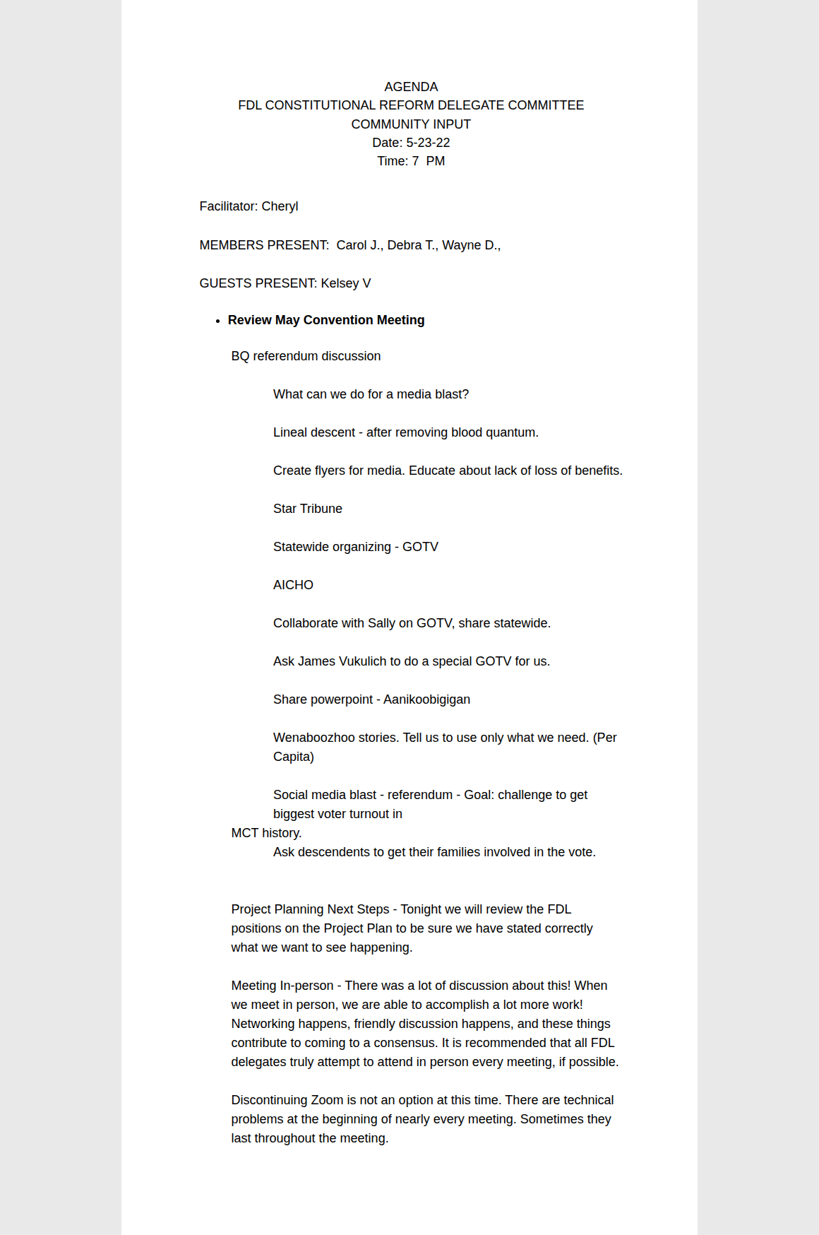AGENDA FDL CONSTITUTIONAL REFORM DELEGATE COMMITTEE COMMUNITY INPUT Date: 5-23-22 Time: 7 PM
Facilitator: Cheryl
MEMBERS PRESENT: Carol J., Debra T., Wayne D.,
GUESTS PRESENT: Kelsey V
Review May Convention Meeting
BQ referendum discussion
What can we do for a media blast?
Lineal descent - after removing blood quantum.
Create flyers for media. Educate about lack of loss of benefits.
Star Tribune
Statewide organizing - GOTV
AICHO
Collaborate with Sally on GOTV, share statewide.
Ask James Vukulich to do a special GOTV for us.
Share powerpoint - Aanikoobigigan
Wenaboozhoo stories. Tell us to use only what we need. (Per Capita)
Social media blast - referendum - Goal: challenge to get biggest voter turnout in
MCT history.
Ask descendents to get their families involved in the vote.
Project Planning Next Steps - Tonight we will review the FDL positions on the Project Plan to be sure we have stated correctly what we want to see happening.
Meeting In-person - There was a lot of discussion about this! When we meet in person, we are able to accomplish a lot more work! Networking happens, friendly discussion happens, and these things contribute to coming to a consensus. It is recommended that all FDL delegates truly attempt to attend in person every meeting, if possible.
Discontinuing Zoom is not an option at this time. There are technical problems at the beginning of nearly every meeting. Sometimes they last throughout the meeting.